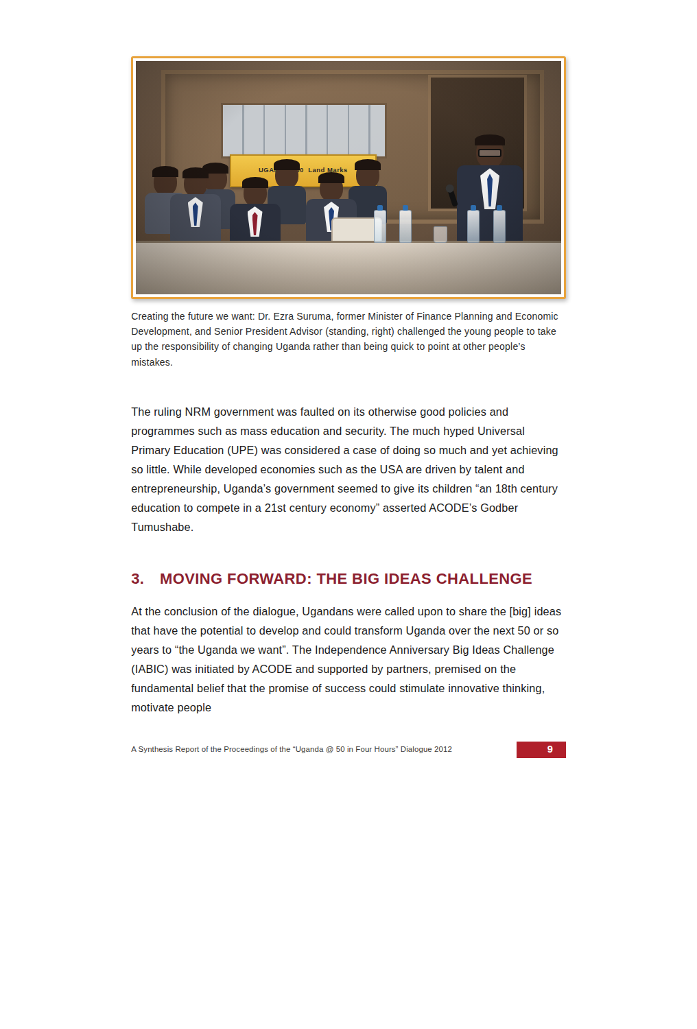UGANDA@50 Land Marks
Creating the future we want: Dr. Ezra Suruma, former Minister of Finance Planning and Economic Development, and Senior President Advisor (standing, right) challenged the young people to take up the responsibility of changing Uganda rather than being quick to point at other people’s mistakes.
The ruling NRM government was faulted on its otherwise good policies and programmes such as mass education and security. The much hyped Universal Primary Education (UPE) was considered a case of doing so much and yet achieving so little. While developed economies such as the USA are driven by talent and entrepreneurship, Uganda’s government seemed to give its children “an 18th century education to compete in a 21st century economy” asserted ACODE’s Godber Tumushabe.
3. Moving Forward: The Big Ideas Challenge
At the conclusion of the dialogue, Ugandans were called upon to share the [big] ideas that have the potential to develop and could transform Uganda over the next 50 or so years to “the Uganda we want”. The Independence Anniversary Big Ideas Challenge (IABIC) was initiated by ACODE and supported by partners, premised on the fundamental belief that the promise of success could stimulate innovative thinking, motivate people
A Synthesis Report of the Proceedings of the “Uganda @ 50 in Four Hours” Dialogue 2012
9